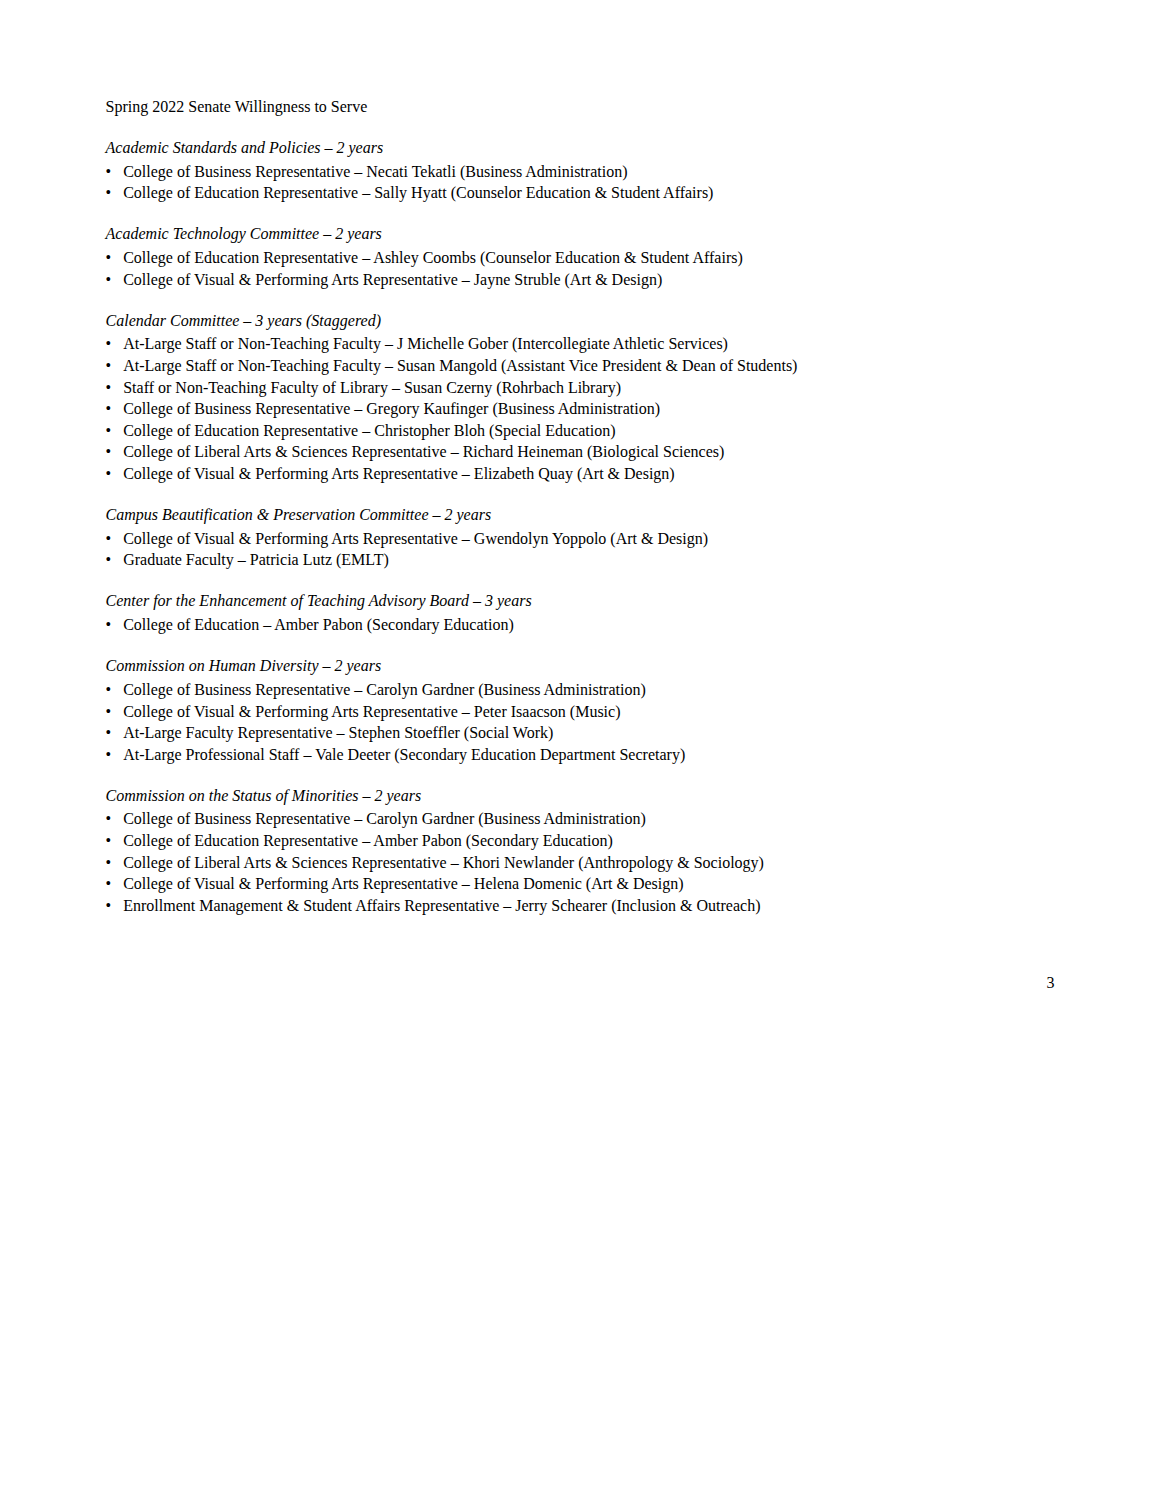Spring 2022 Senate Willingness to Serve
Academic Standards and Policies – 2 years
College of Business Representative – Necati Tekatli (Business Administration)
College of Education Representative – Sally Hyatt (Counselor Education & Student Affairs)
Academic Technology Committee – 2 years
College of Education Representative – Ashley Coombs (Counselor Education & Student Affairs)
College of Visual & Performing Arts Representative – Jayne Struble (Art & Design)
Calendar Committee – 3 years (Staggered)
At‑Large Staff or Non‑Teaching Faculty – J Michelle Gober (Intercollegiate Athletic Services)
At‑Large Staff or Non‑Teaching Faculty – Susan Mangold (Assistant Vice President & Dean of Students)
Staff or Non‑Teaching Faculty of Library – Susan Czerny (Rohrbach Library)
College of Business Representative – Gregory Kaufinger (Business Administration)
College of Education Representative – Christopher Bloh (Special Education)
College of Liberal Arts & Sciences Representative – Richard Heineman (Biological Sciences)
College of Visual & Performing Arts Representative – Elizabeth Quay (Art & Design)
Campus Beautification & Preservation Committee – 2 years
College of Visual & Performing Arts Representative – Gwendolyn Yoppolo (Art & Design)
Graduate Faculty – Patricia Lutz (EMLT)
Center for the Enhancement of Teaching Advisory Board – 3 years
College of Education – Amber Pabon (Secondary Education)
Commission on Human Diversity – 2 years
College of Business Representative – Carolyn Gardner (Business Administration)
College of Visual & Performing Arts Representative – Peter Isaacson (Music)
At‑Large Faculty Representative – Stephen Stoeffler (Social Work)
At‑Large Professional Staff – Vale Deeter (Secondary Education Department Secretary)
Commission on the Status of Minorities – 2 years
College of Business Representative – Carolyn Gardner (Business Administration)
College of Education Representative – Amber Pabon (Secondary Education)
College of Liberal Arts & Sciences Representative – Khori Newlander (Anthropology & Sociology)
College of Visual & Performing Arts Representative – Helena Domenic (Art & Design)
Enrollment Management & Student Affairs Representative – Jerry Schearer (Inclusion & Outreach)
3